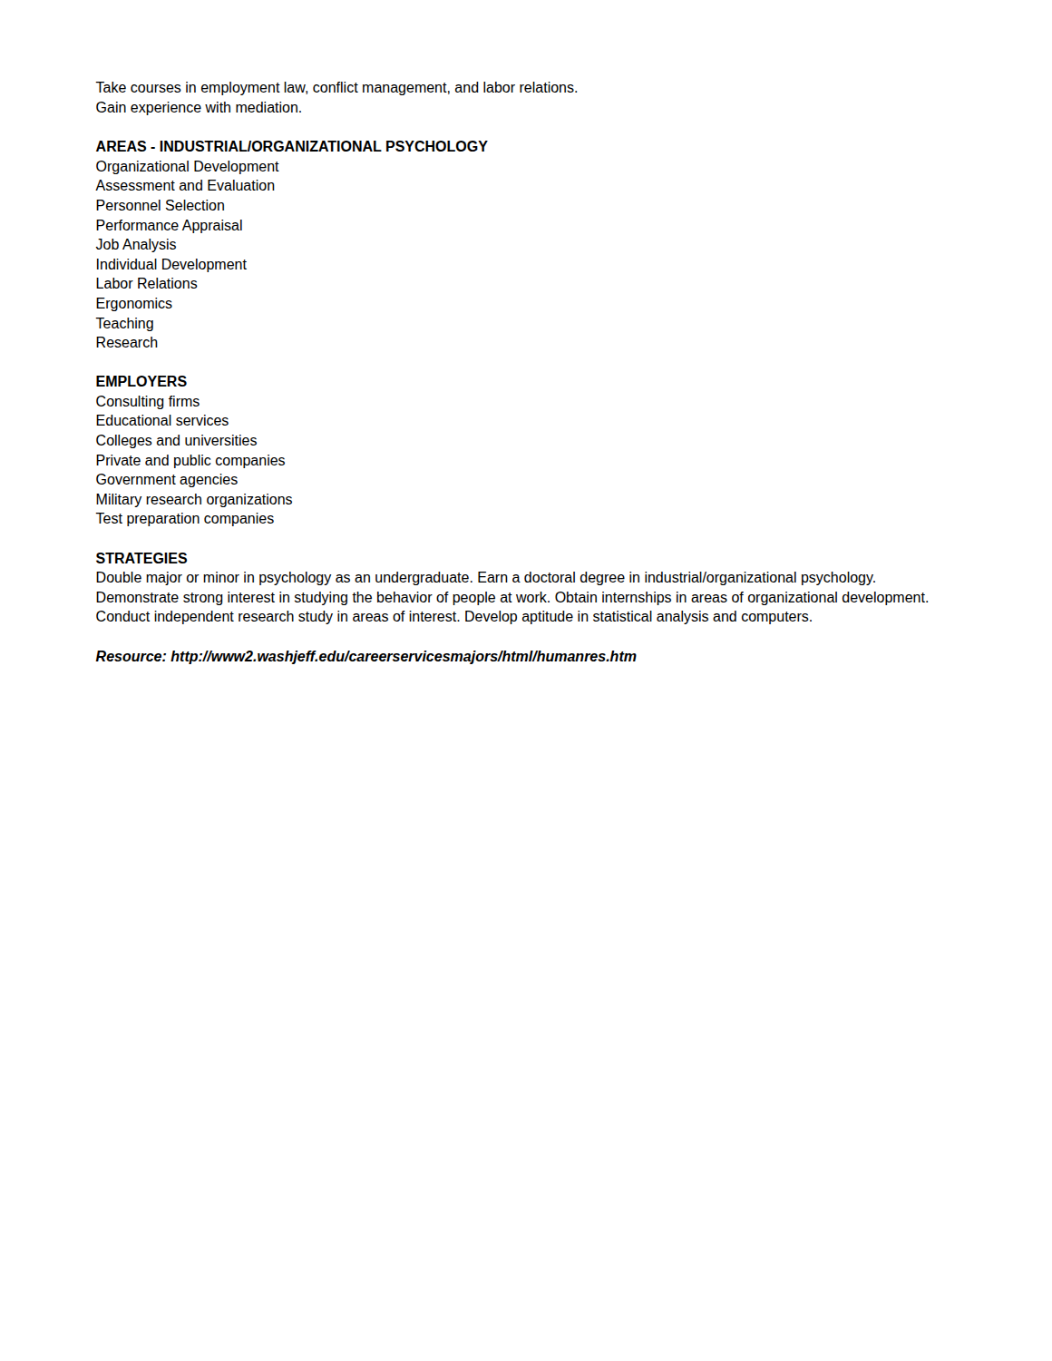Take courses in employment law, conflict management, and labor relations.
Gain experience with mediation.
Areas - Industrial/Organizational Psychology
Organizational Development
Assessment and Evaluation
Personnel Selection
Performance Appraisal
Job Analysis
Individual Development
Labor Relations
Ergonomics
Teaching
Research
Employers
Consulting firms
Educational services
Colleges and universities
Private and public companies
Government agencies
Military research organizations
Test preparation companies
Strategies
Double major or minor in psychology as an undergraduate. Earn a doctoral degree in industrial/organizational psychology. Demonstrate strong interest in studying the behavior of people at work. Obtain internships in areas of organizational development. Conduct independent research study in areas of interest. Develop aptitude in statistical analysis and computers.
Resource: http://www2.washjeff.edu/careerservicesmajors/html/humanres.htm